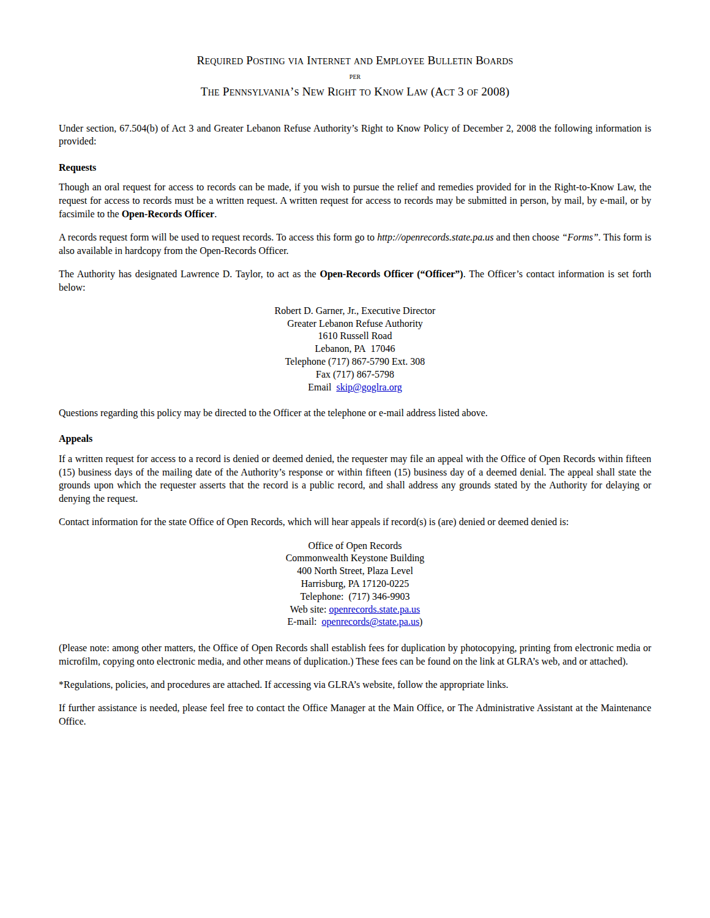Required Posting via Internet and Employee Bulletin Boards
per
The Pennsylvania’s New Right to Know Law (Act 3 of 2008)
Under section, 67.504(b) of Act 3 and Greater Lebanon Refuse Authority’s Right to Know Policy of December 2, 2008 the following information is provided:
Requests
Though an oral request for access to records can be made, if you wish to pursue the relief and remedies provided for in the Right-to-Know Law, the request for access to records must be a written request. A written request for access to records may be submitted in person, by mail, by e-mail, or by facsimile to the Open-Records Officer.
A records request form will be used to request records. To access this form go to http://openrecords.state.pa.us and then choose “Forms”. This form is also available in hardcopy from the Open-Records Officer.
The Authority has designated Lawrence D. Taylor, to act as the Open-Records Officer (“Officer”). The Officer’s contact information is set forth below:
Robert D. Garner, Jr., Executive Director
Greater Lebanon Refuse Authority
1610 Russell Road
Lebanon, PA 17046
Telephone (717) 867-5790 Ext. 308
Fax (717) 867-5798
Email skip@goglra.org
Questions regarding this policy may be directed to the Officer at the telephone or e-mail address listed above.
Appeals
If a written request for access to a record is denied or deemed denied, the requester may file an appeal with the Office of Open Records within fifteen (15) business days of the mailing date of the Authority’s response or within fifteen (15) business day of a deemed denial. The appeal shall state the grounds upon which the requester asserts that the record is a public record, and shall address any grounds stated by the Authority for delaying or denying the request.
Contact information for the state Office of Open Records, which will hear appeals if record(s) is (are) denied or deemed denied is:
Office of Open Records
Commonwealth Keystone Building
400 North Street, Plaza Level
Harrisburg, PA 17120-0225
Telephone: (717) 346-9903
Web site: openrecords.state.pa.us
E-mail: openrecords@state.pa.us)
(Please note: among other matters, the Office of Open Records shall establish fees for duplication by photocopying, printing from electronic media or microfilm, copying onto electronic media, and other means of duplication.) These fees can be found on the link at GLRA’s web, and or attached).
*Regulations, policies, and procedures are attached. If accessing via GLRA’s website, follow the appropriate links.
If further assistance is needed, please feel free to contact the Office Manager at the Main Office, or The Administrative Assistant at the Maintenance Office.